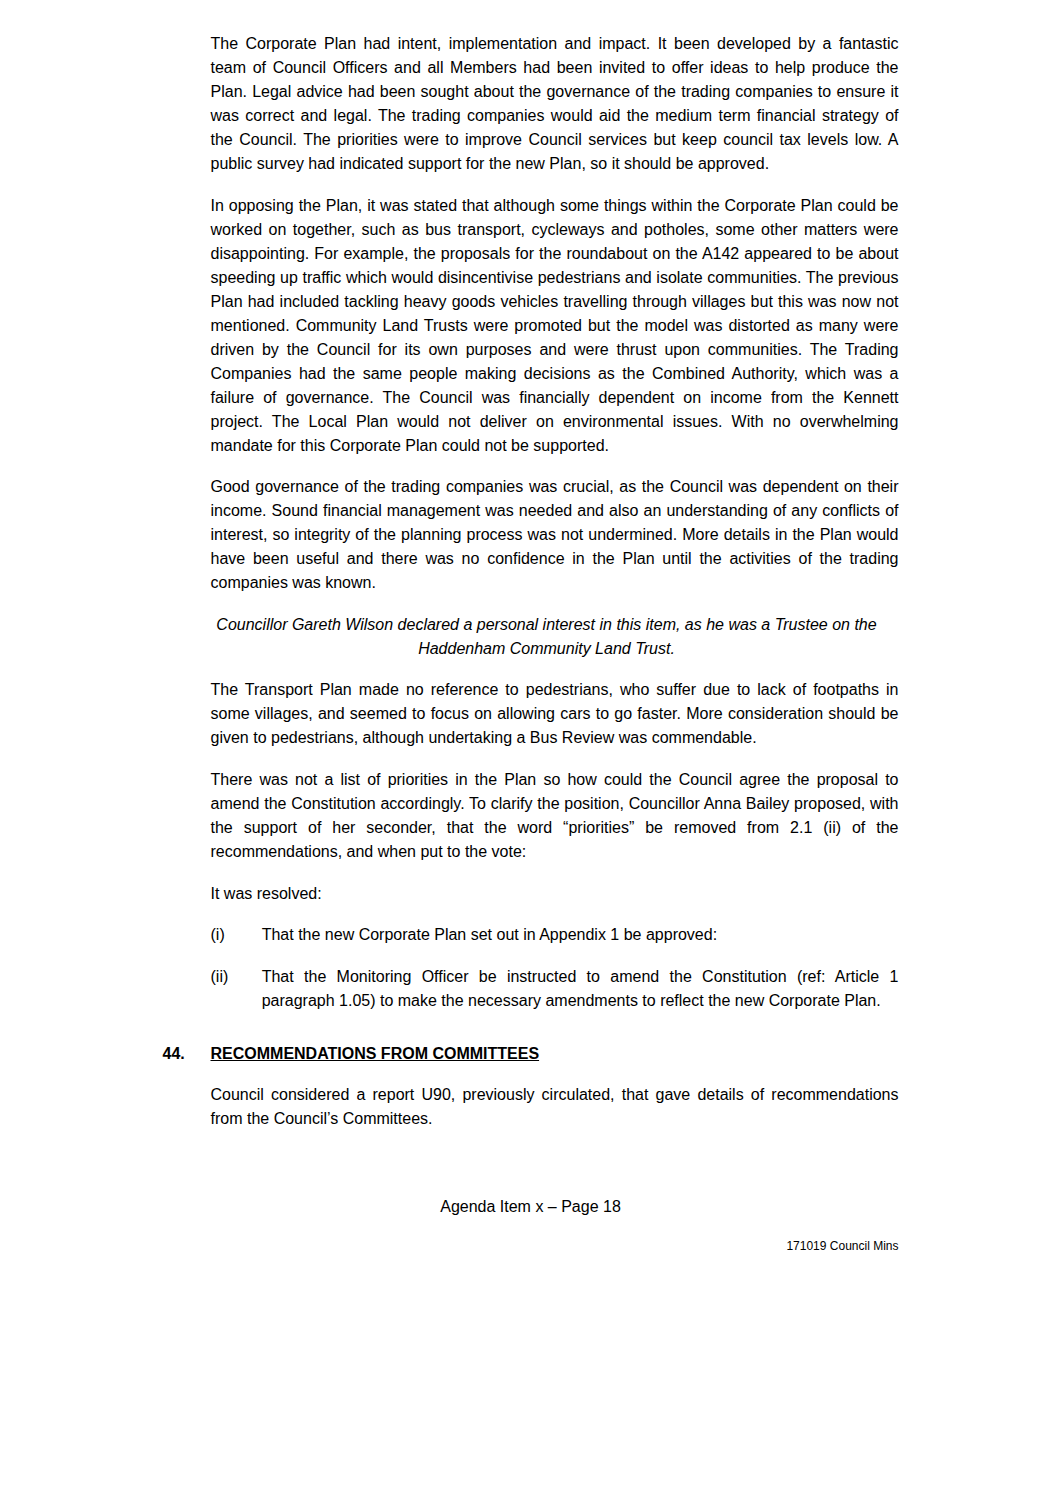The Corporate Plan had intent, implementation and impact. It been developed by a fantastic team of Council Officers and all Members had been invited to offer ideas to help produce the Plan. Legal advice had been sought about the governance of the trading companies to ensure it was correct and legal. The trading companies would aid the medium term financial strategy of the Council. The priorities were to improve Council services but keep council tax levels low. A public survey had indicated support for the new Plan, so it should be approved.
In opposing the Plan, it was stated that although some things within the Corporate Plan could be worked on together, such as bus transport, cycleways and potholes, some other matters were disappointing. For example, the proposals for the roundabout on the A142 appeared to be about speeding up traffic which would disincentivise pedestrians and isolate communities. The previous Plan had included tackling heavy goods vehicles travelling through villages but this was now not mentioned. Community Land Trusts were promoted but the model was distorted as many were driven by the Council for its own purposes and were thrust upon communities. The Trading Companies had the same people making decisions as the Combined Authority, which was a failure of governance. The Council was financially dependent on income from the Kennett project. The Local Plan would not deliver on environmental issues. With no overwhelming mandate for this Corporate Plan could not be supported.
Good governance of the trading companies was crucial, as the Council was dependent on their income. Sound financial management was needed and also an understanding of any conflicts of interest, so integrity of the planning process was not undermined. More details in the Plan would have been useful and there was no confidence in the Plan until the activities of the trading companies was known.
Councillor Gareth Wilson declared a personal interest in this item, as he was a Trustee on the Haddenham Community Land Trust.
The Transport Plan made no reference to pedestrians, who suffer due to lack of footpaths in some villages, and seemed to focus on allowing cars to go faster. More consideration should be given to pedestrians, although undertaking a Bus Review was commendable.
There was not a list of priorities in the Plan so how could the Council agree the proposal to amend the Constitution accordingly. To clarify the position, Councillor Anna Bailey proposed, with the support of her seconder, that the word “priorities” be removed from 2.1 (ii) of the recommendations, and when put to the vote:
It was resolved:
(i) That the new Corporate Plan set out in Appendix 1 be approved:
(ii) That the Monitoring Officer be instructed to amend the Constitution (ref: Article 1 paragraph 1.05) to make the necessary amendments to reflect the new Corporate Plan.
44. Recommendations from Committees
Council considered a report U90, previously circulated, that gave details of recommendations from the Council’s Committees.
Agenda Item x – Page 18
171019 Council Mins